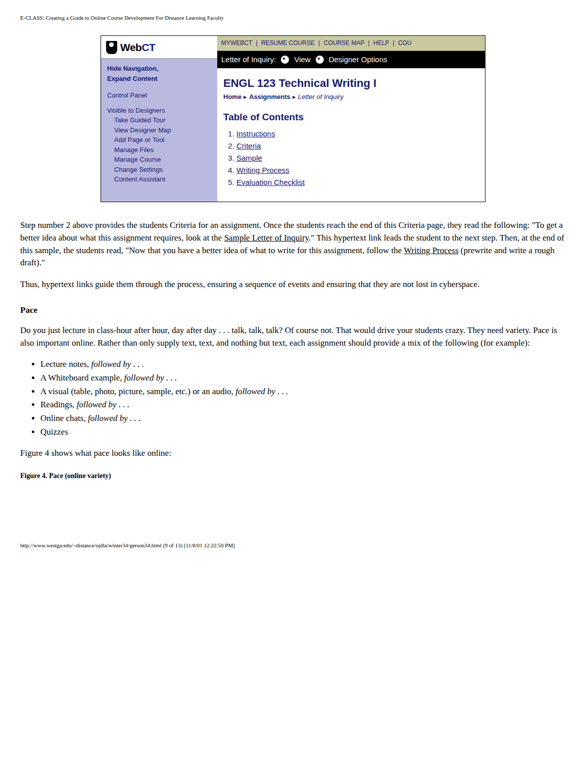E-CLASS: Creating a Guide to Online Course Development For Distance Learning Faculty
WebCT
Hide Navigation,
Expand Content Control Panel Visible to Designers
Take Guided Tour
View Designer Map
Add Page or Tool
Manage Files
Manage Course
Change Settings
Content Assistant
MYWEBCT | RESUME COURSE | COURSE MAP | HELP | COU
Letter of Inquiry: View Designer Options
ENGL 123 Technical Writing I
Home▸Assignments▸Letter of Inquiry
Table of Contents
Instructions
Criteria
Sample
Writing Process
Evaluation Checklist
Step number 2 above provides the students Criteria for an assignment. Once the students reach the end of this Criteria page, they read the following: "To get a better idea about what this assignment requires, look at the Sample Letter of Inquiry." This hypertext link leads the student to the next step. Then, at the end of this sample, the students read, "Now that you have a better idea of what to write for this assignment, follow the Writing Process (prewrite and write a rough draft)."
Thus, hypertext links guide them through the process, ensuring a sequence of events and ensuring that they are not lost in cyberspace.
Pace
Do you just lecture in class-hour after hour, day after day . . . talk, talk, talk? Of course not. That would drive your students crazy. They need variety. Pace is also important online. Rather than only supply text, text, and nothing but text, each assignment should provide a mix of the following (for example):
Lecture notes, followed by . . .
A Whiteboard example, followed by . . .
A visual (table, photo, picture, sample, etc.) or an audio, followed by . . .
Readings, followed by . . .
Online chats, followed by . . .
Quizzes
Figure 4 shows what pace looks like online:
Figure 4. Pace (online variety)
http://www.westga.edu/~distance/ojdla/winter34/gerson34.html (9 of 13) [11/8/01 12:22:50 PM]